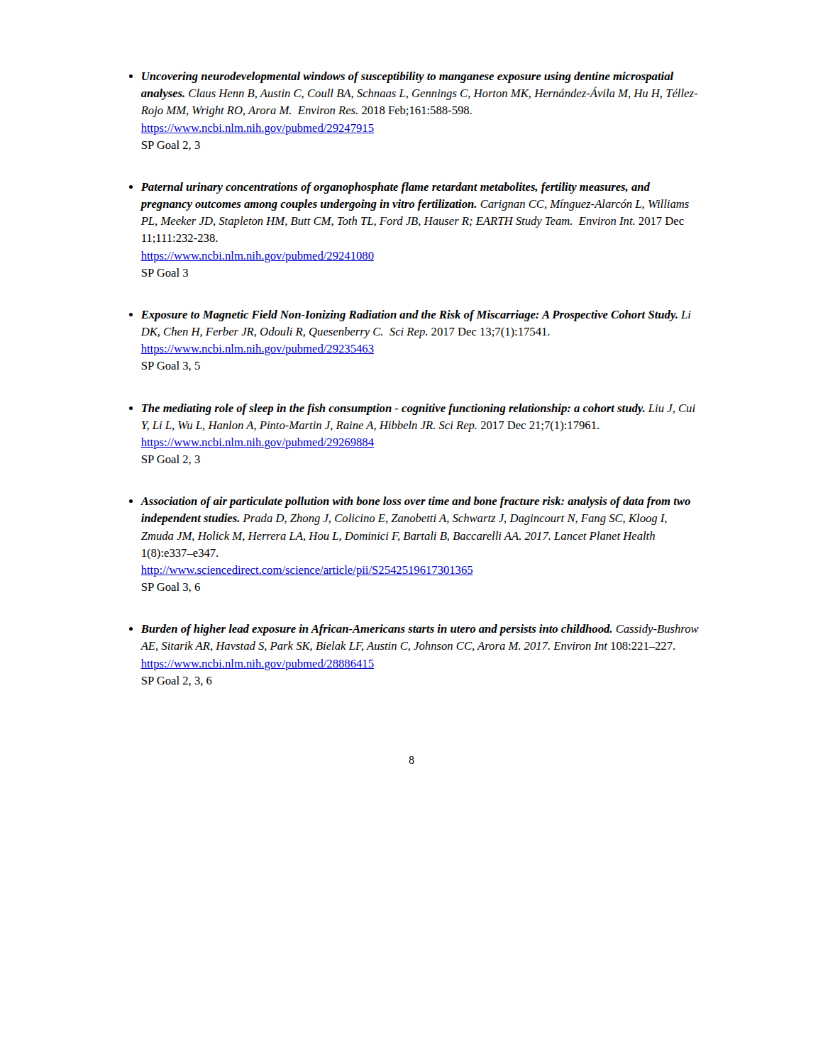Uncovering neurodevelopmental windows of susceptibility to manganese exposure using dentine microspatial analyses. Claus Henn B, Austin C, Coull BA, Schnaas L, Gennings C, Horton MK, Hernández-Ávila M, Hu H, Téllez-Rojo MM, Wright RO, Arora M. Environ Res. 2018 Feb;161:588-598.
https://www.ncbi.nlm.nih.gov/pubmed/29247915 SP Goal 2, 3
Paternal urinary concentrations of organophosphate flame retardant metabolites, fertility measures, and pregnancy outcomes among couples undergoing in vitro fertilization. Carignan CC, Mínguez-Alarcón L, Williams PL, Meeker JD, Stapleton HM, Butt CM, Toth TL, Ford JB, Hauser R; EARTH Study Team. Environ Int. 2017 Dec 11;111:232-238.
https://www.ncbi.nlm.nih.gov/pubmed/29241080 SP Goal 3
Exposure to Magnetic Field Non-Ionizing Radiation and the Risk of Miscarriage: A Prospective Cohort Study. Li DK, Chen H, Ferber JR, Odouli R, Quesenberry C. Sci Rep. 2017 Dec 13;7(1):17541.
https://www.ncbi.nlm.nih.gov/pubmed/29235463 SP Goal 3, 5
The mediating role of sleep in the fish consumption - cognitive functioning relationship: a cohort study. Liu J, Cui Y, Li L, Wu L, Hanlon A, Pinto-Martin J, Raine A, Hibbeln JR. Sci Rep. 2017 Dec 21;7(1):17961.
https://www.ncbi.nlm.nih.gov/pubmed/29269884 SP Goal 2, 3
Association of air particulate pollution with bone loss over time and bone fracture risk: analysis of data from two independent studies. Prada D, Zhong J, Colicino E, Zanobetti A, Schwartz J, Dagincourt N, Fang SC, Kloog I, Zmuda JM, Holick M, Herrera LA, Hou L, Dominici F, Bartali B, Baccarelli AA. 2017. Lancet Planet Health 1(8):e337–e347.
http://www.sciencedirect.com/science/article/pii/S2542519617301365 SP Goal 3, 6
Burden of higher lead exposure in African-Americans starts in utero and persists into childhood. Cassidy-Bushrow AE, Sitarik AR, Havstad S, Park SK, Bielak LF, Austin C, Johnson CC, Arora M. 2017. Environ Int 108:221–227.
https://www.ncbi.nlm.nih.gov/pubmed/28886415 SP Goal 2, 3, 6
8